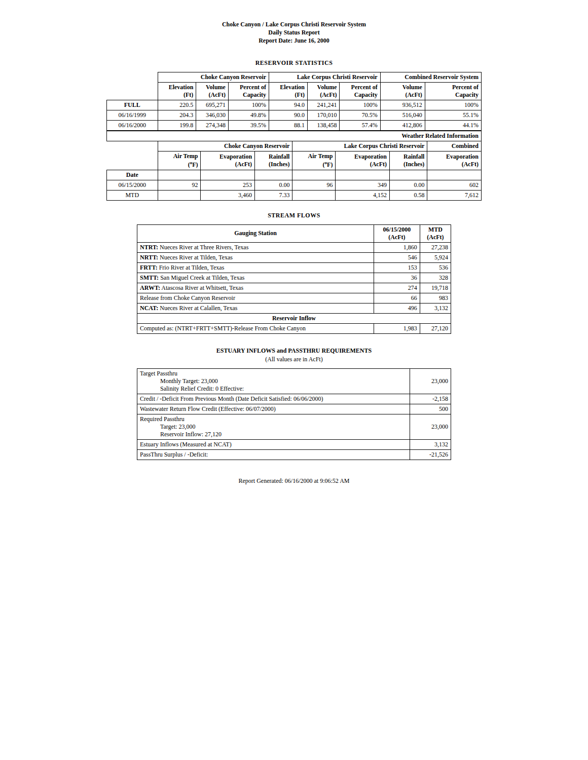Choke Canyon / Lake Corpus Christi Reservoir System
Daily Status Report
Report Date: June 16, 2000
RESERVOIR STATISTICS
| | Choke Canyon Reservoir | Lake Corpus Christi Reservoir | Combined Reservoir System |
| Elevation (Ft) | Volume (AcFt) | Percent of Capacity | Elevation (Ft) | Volume (AcFt) | Percent of Capacity | Volume (AcFt) | Percent of Capacity |
| FULL | 220.5 | 695,271 | 100% | 94.0 | 241,241 | 100% | 936,512 | 100% |
| 06/16/1999 | 204.3 | 346,030 | 49.8% | 90.0 | 170,010 | 70.5% | 516,040 | 55.1% |
| 06/16/2000 | 199.8 | 274,348 | 39.5% | 88.1 | 138,458 | 57.4% | 412,806 | 44.1% |
| Weather Related Information |
| | Choke Canyon Reservoir | Lake Corpus Christi Reservoir | Combined |
| Air Temp ( o F) | Evaporation (AcFt) | Rainfall (Inches) | Air Temp ( o F) | Evaporation (AcFt) | Rainfall (Inches) | Evaporation (AcFt) |
| Date | | | | | | | |
| 06/15/2000 | 92 | 253 | 0.00 | 96 | 349 | 0.00 | 602 |
| MTD | | 3,460 | 7.33 | | 4,152 | 0.58 | 7,612 |
STREAM FLOWS
| Gauging Station | 06/15/2000 (AcFt) | MTD (AcFt) |
| --- | --- | --- |
| NTRT: Nueces River at Three Rivers, Texas | 1,860 | 27,238 |
| NRTT: Nueces River at Tilden, Texas | 546 | 5,924 |
| FRTT: Frio River at Tilden, Texas | 153 | 536 |
| SMTT: San Miguel Creek at Tilden, Texas | 36 | 328 |
| ARWT: Atascosa River at Whitsett, Texas | 274 | 19,718 |
| Release from Choke Canyon Reservoir | 66 | 983 |
| NCAT: Nueces River at Calallen, Texas | 496 | 3,132 |
| Reservoir Inflow |
| Computed as: (NTRT+FRTT+SMTT)-Release From Choke Canyon | 1,983 | 27,120 |
ESTUARY INFLOWS and PASSTHRU REQUIREMENTS
(All values are in AcFt)
| Target Passthru Monthly Target: 23,000 Salinity Relief Credit: 0 Effective: | 23,000 |
| Credit / -Deficit From Previous Month (Date Deficit Satisfied: 06/06/2000) | -2,158 |
| Wastewater Return Flow Credit (Effective: 06/07/2000) | 500 |
| Required Passthru Target: 23,000 Reservoir Inflow: 27,120 | 23,000 |
| Estuary Inflows (Measured at NCAT) | 3,132 |
| PassThru Surplus / -Deficit: | -21,526 |
Report Generated: 06/16/2000 at 9:06:52 AM